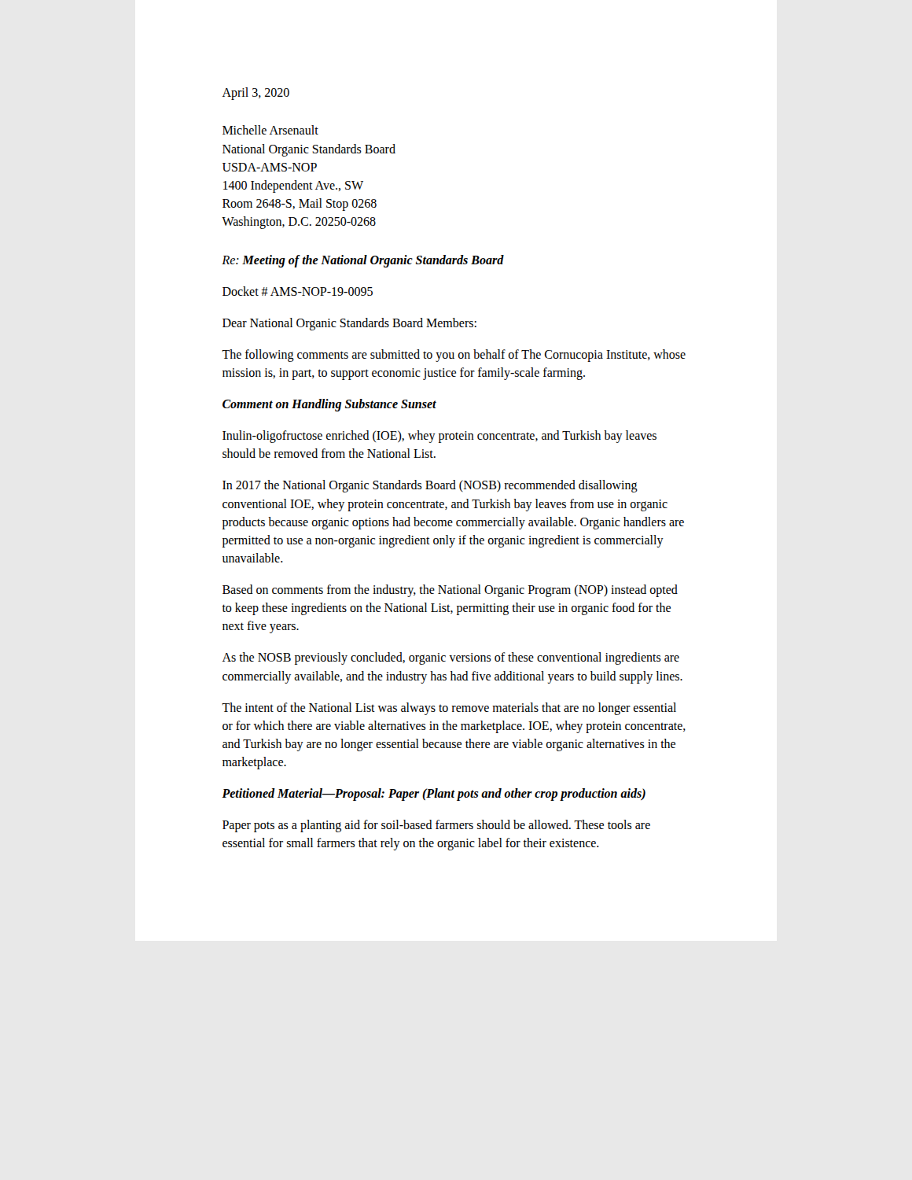April 3, 2020
Michelle Arsenault
National Organic Standards Board
USDA-AMS-NOP
1400 Independent Ave., SW
Room 2648-S, Mail Stop 0268
Washington, D.C. 20250-0268
Re: Meeting of the National Organic Standards Board
Docket # AMS-NOP-19-0095
Dear National Organic Standards Board Members:
The following comments are submitted to you on behalf of The Cornucopia Institute, whose mission is, in part, to support economic justice for family-scale farming.
Comment on Handling Substance Sunset
Inulin-oligofructose enriched (IOE), whey protein concentrate, and Turkish bay leaves should be removed from the National List.
In 2017 the National Organic Standards Board (NOSB) recommended disallowing conventional IOE, whey protein concentrate, and Turkish bay leaves from use in organic products because organic options had become commercially available. Organic handlers are permitted to use a non-organic ingredient only if the organic ingredient is commercially unavailable.
Based on comments from the industry, the National Organic Program (NOP) instead opted to keep these ingredients on the National List, permitting their use in organic food for the next five years.
As the NOSB previously concluded, organic versions of these conventional ingredients are commercially available, and the industry has had five additional years to build supply lines.
The intent of the National List was always to remove materials that are no longer essential or for which there are viable alternatives in the marketplace. IOE, whey protein concentrate, and Turkish bay are no longer essential because there are viable organic alternatives in the marketplace.
Petitioned Material—Proposal: Paper (Plant pots and other crop production aids)
Paper pots as a planting aid for soil-based farmers should be allowed. These tools are essential for small farmers that rely on the organic label for their existence.